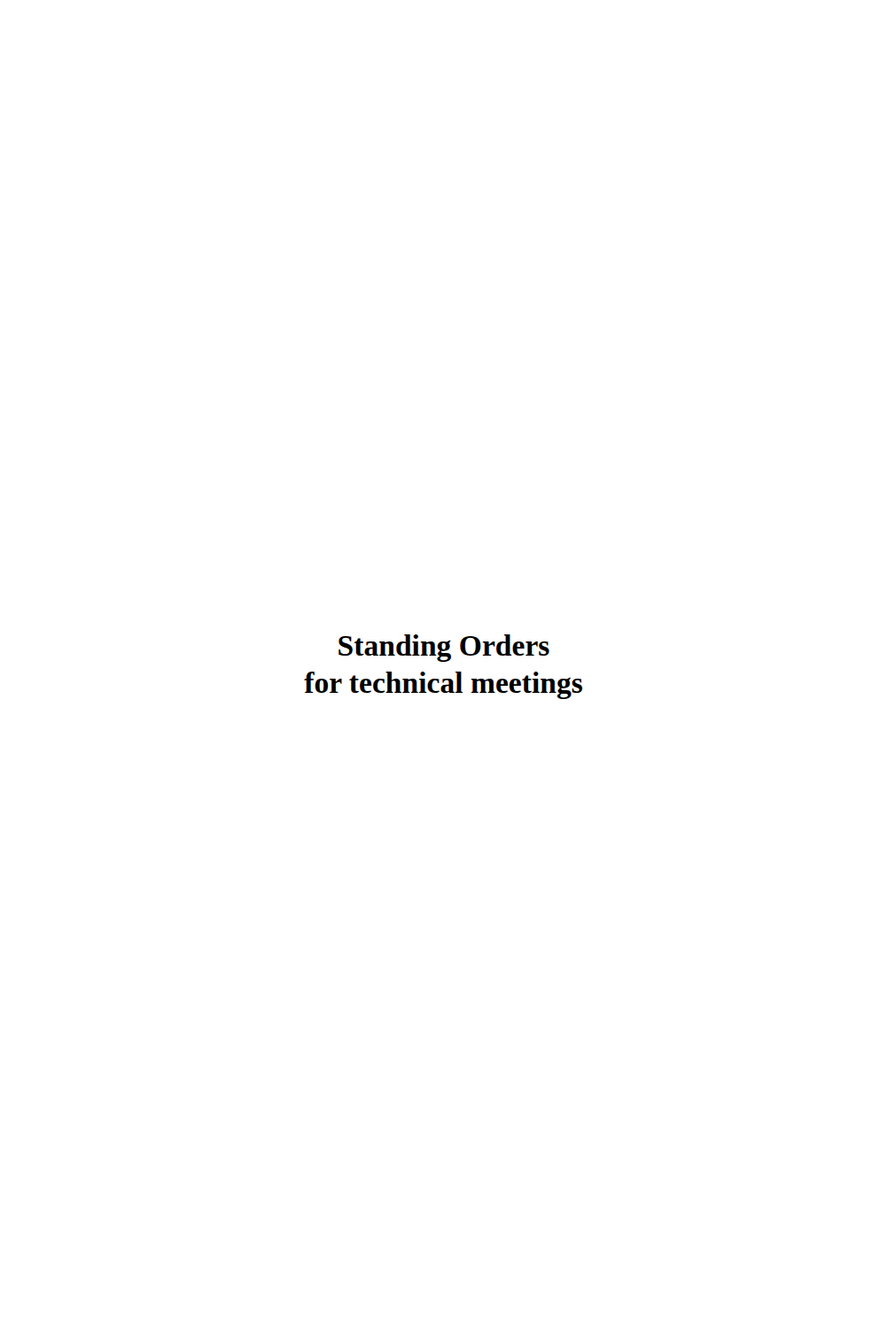Standing Orders
for technical meetings